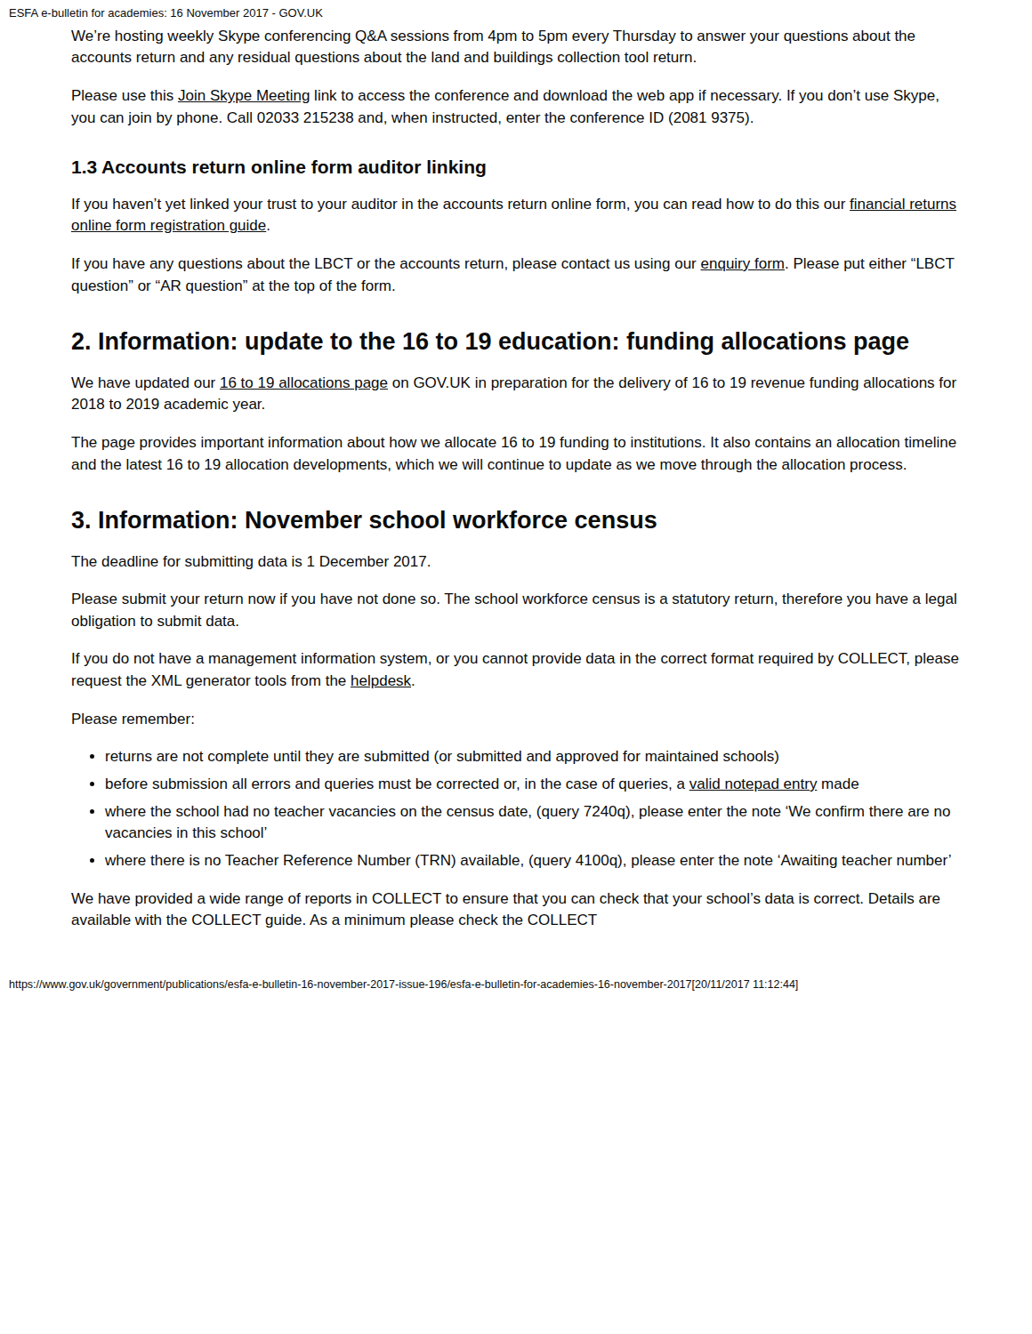ESFA e-bulletin for academies: 16 November 2017 - GOV.UK
We’re hosting weekly Skype conferencing Q&A sessions from 4pm to 5pm every Thursday to answer your questions about the accounts return and any residual questions about the land and buildings collection tool return.
Please use this Join Skype Meeting link to access the conference and download the web app if necessary. If you don’t use Skype, you can join by phone. Call 02033 215238 and, when instructed, enter the conference ID (2081 9375).
1.3 Accounts return online form auditor linking
If you haven’t yet linked your trust to your auditor in the accounts return online form, you can read how to do this our financial returns online form registration guide.
If you have any questions about the LBCT or the accounts return, please contact us using our enquiry form. Please put either “LBCT question” or “AR question” at the top of the form.
2. Information: update to the 16 to 19 education: funding allocations page
We have updated our 16 to 19 allocations page on GOV.UK in preparation for the delivery of 16 to 19 revenue funding allocations for 2018 to 2019 academic year.
The page provides important information about how we allocate 16 to 19 funding to institutions. It also contains an allocation timeline and the latest 16 to 19 allocation developments, which we will continue to update as we move through the allocation process.
3. Information: November school workforce census
The deadline for submitting data is 1 December 2017.
Please submit your return now if you have not done so. The school workforce census is a statutory return, therefore you have a legal obligation to submit data.
If you do not have a management information system, or you cannot provide data in the correct format required by COLLECT, please request the XML generator tools from the helpdesk.
Please remember:
returns are not complete until they are submitted (or submitted and approved for maintained schools)
before submission all errors and queries must be corrected or, in the case of queries, a valid notepad entry made
where the school had no teacher vacancies on the census date, (query 7240q), please enter the note ‘We confirm there are no vacancies in this school’
where there is no Teacher Reference Number (TRN) available, (query 4100q), please enter the note ‘Awaiting teacher number’
We have provided a wide range of reports in COLLECT to ensure that you can check that your school’s data is correct. Details are available with the COLLECT guide. As a minimum please check the COLLECT
https://www.gov.uk/government/publications/esfa-e-bulletin-16-november-2017-issue-196/esfa-e-bulletin-for-academies-16-november-2017[20/11/2017 11:12:44]